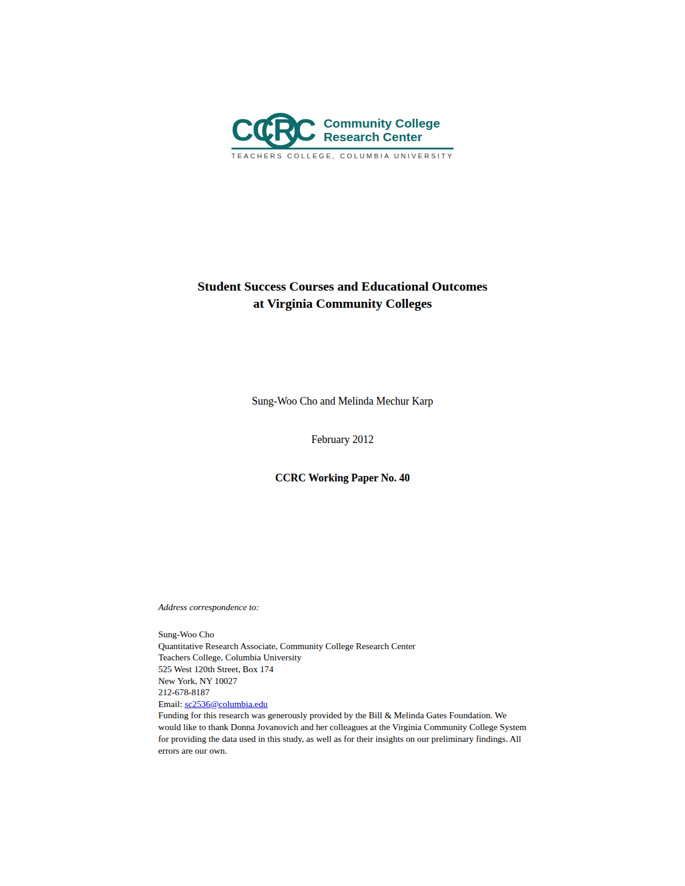CCRC
Community College
Research Center
TEACHERS COLLEGE, COLUMBIA UNIVERSITY
Student Success Courses and Educational Outcomes
at Virginia Community Colleges
Sung-Woo Cho and Melinda Mechur Karp
February 2012
CCRC Working Paper No. 40
Address correspondence to:
Sung-Woo Cho
Quantitative Research Associate, Community College Research Center
Teachers College, Columbia University
525 West 120th Street, Box 174
New York, NY 10027
212-678-8187
Email: sc2536@columbia.edu
Funding for this research was generously provided by the Bill & Melinda Gates Foundation. We would like to thank Donna Jovanovich and her colleagues at the Virginia Community College System for providing the data used in this study, as well as for their insights on our preliminary findings. All errors are our own.